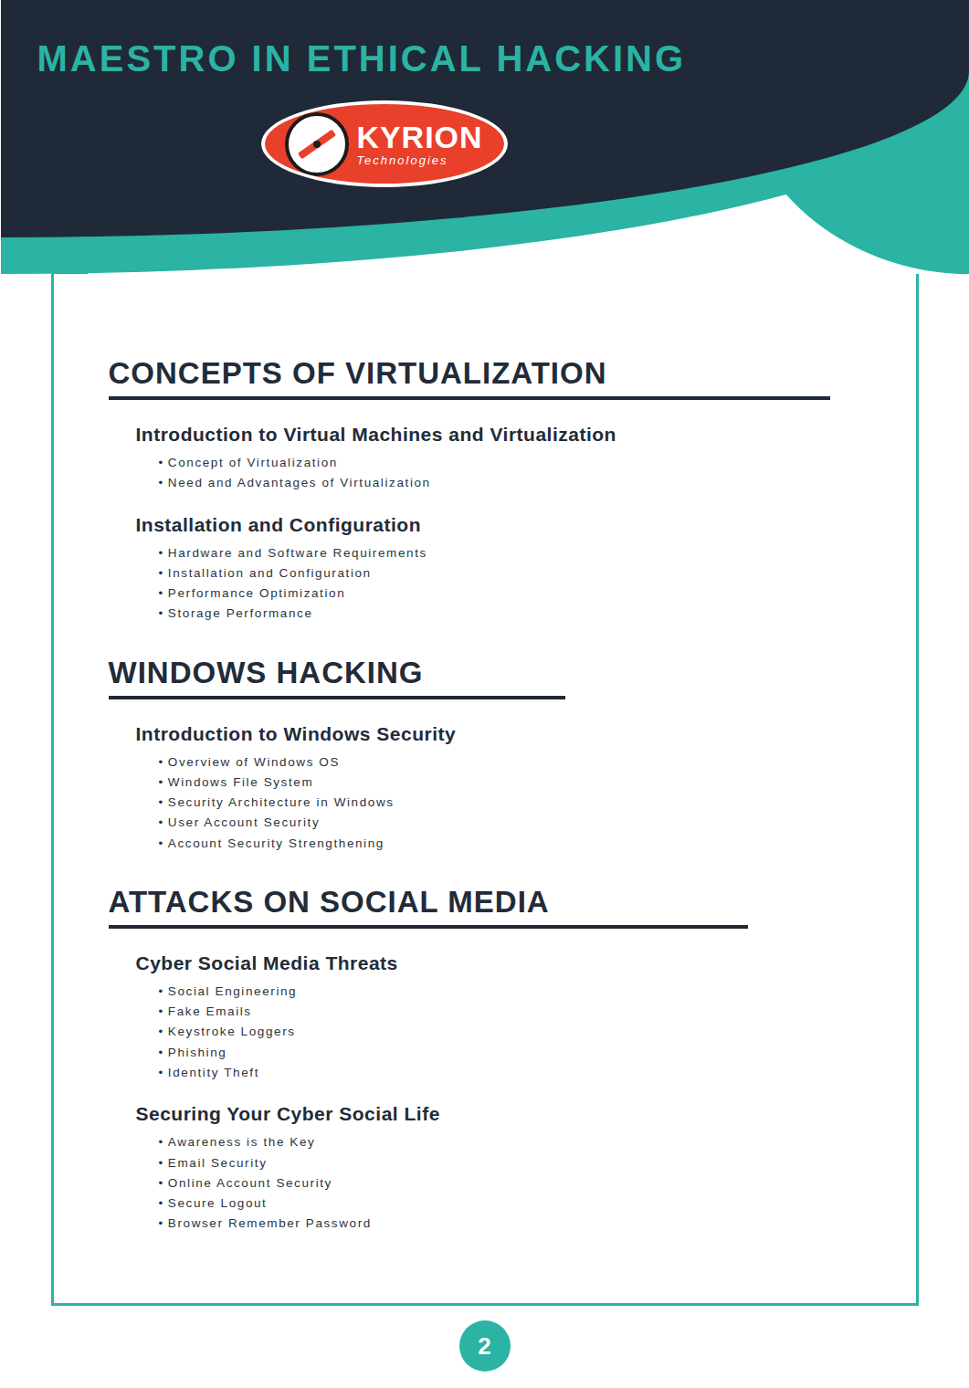MAESTRO IN ETHICAL HACKING
KYRION Technologies
Concepts of Virtualization
Introduction to Virtual Machines and Virtualization
Concept of Virtualization
Need and Advantages of Virtualization
Installation and Configuration
Hardware and Software Requirements
Installation and Configuration
Performance Optimization
Storage Performance
Windows Hacking
Introduction to Windows Security
Overview of Windows OS
Windows File System
Security Architecture in Windows
User Account Security
Account Security Strengthening
Attacks on Social Media
Cyber Social Media Threats
Social Engineering
Fake Emails
Keystroke Loggers
Phishing
Identity Theft
Securing Your Cyber Social Life
Awareness is the Key
Email Security
Online Account Security
Secure Logout
Browser Remember Password
2